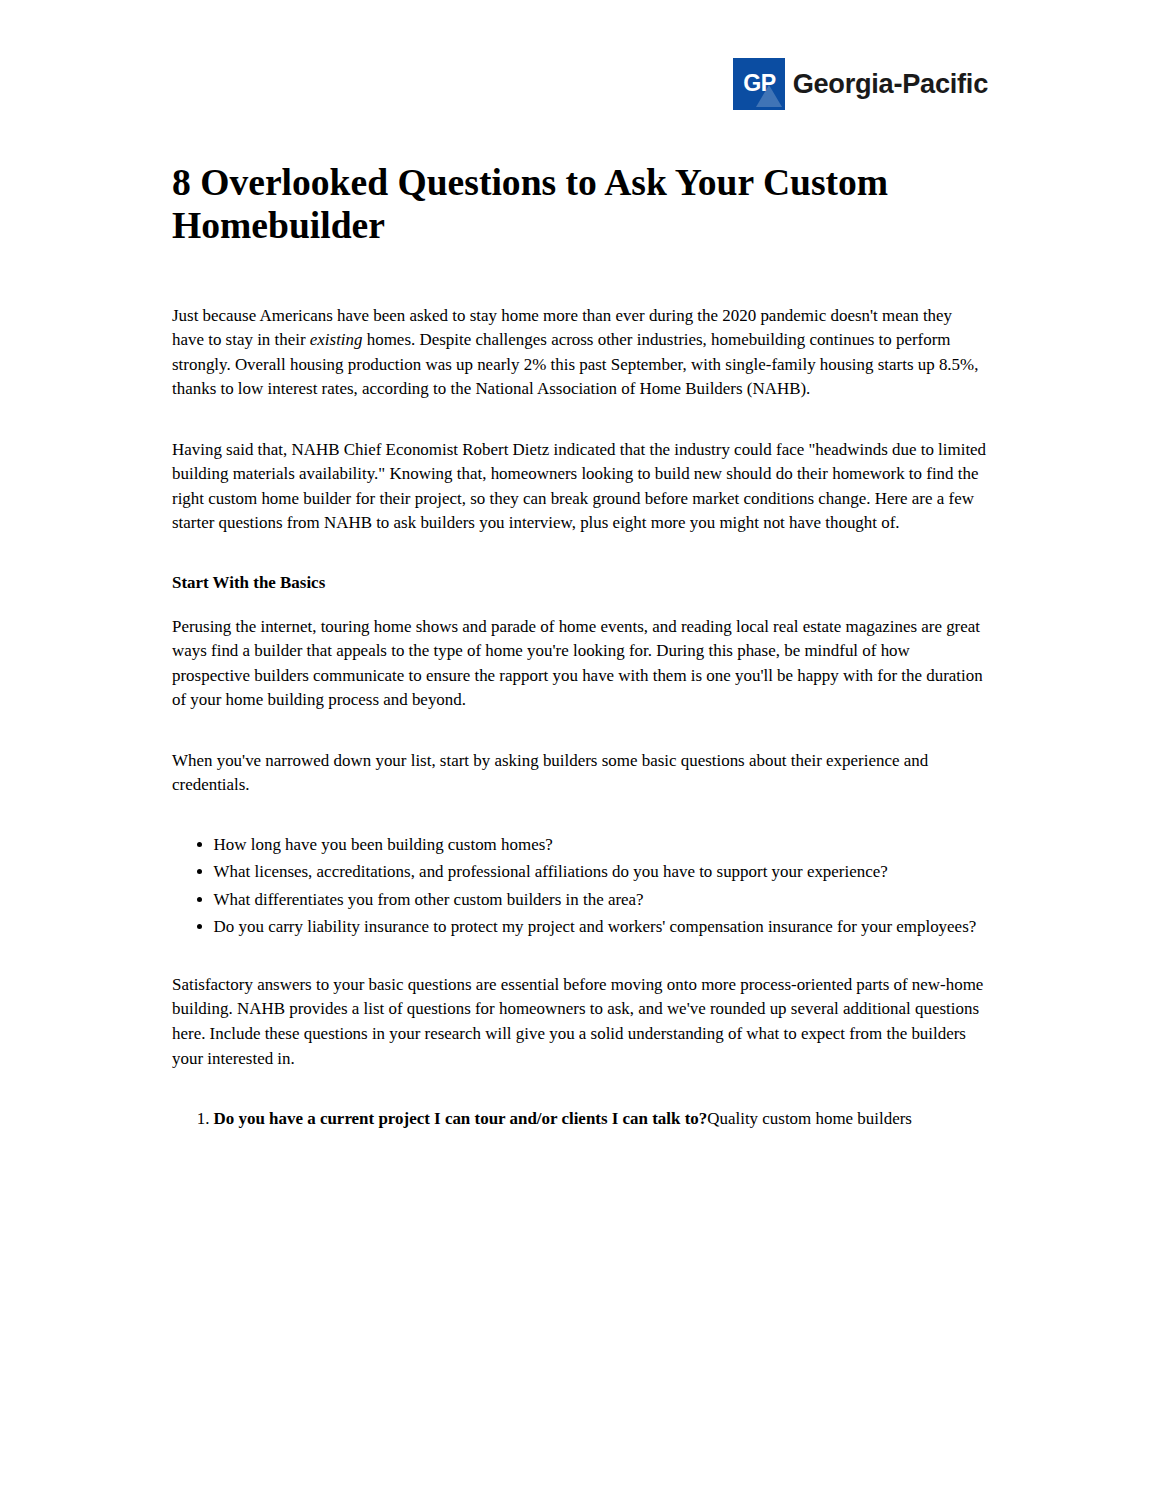Georgia-Pacific
8 Overlooked Questions to Ask Your Custom Homebuilder
Just because Americans have been asked to stay home more than ever during the 2020 pandemic doesn't mean they have to stay in their existing homes. Despite challenges across other industries, homebuilding continues to perform strongly. Overall housing production was up nearly 2% this past September, with single-family housing starts up 8.5%, thanks to low interest rates, according to the National Association of Home Builders (NAHB).
Having said that, NAHB Chief Economist Robert Dietz indicated that the industry could face "headwinds due to limited building materials availability." Knowing that, homeowners looking to build new should do their homework to find the right custom home builder for their project, so they can break ground before market conditions change. Here are a few starter questions from NAHB to ask builders you interview, plus eight more you might not have thought of.
Start With the Basics
Perusing the internet, touring home shows and parade of home events, and reading local real estate magazines are great ways find a builder that appeals to the type of home you're looking for. During this phase, be mindful of how prospective builders communicate to ensure the rapport you have with them is one you'll be happy with for the duration of your home building process and beyond.
When you've narrowed down your list, start by asking builders some basic questions about their experience and credentials.
How long have you been building custom homes?
What licenses, accreditations, and professional affiliations do you have to support your experience?
What differentiates you from other custom builders in the area?
Do you carry liability insurance to protect my project and workers' compensation insurance for your employees?
Satisfactory answers to your basic questions are essential before moving onto more process-oriented parts of new-home building. NAHB provides a list of questions for homeowners to ask, and we've rounded up several additional questions here. Include these questions in your research will give you a solid understanding of what to expect from the builders your interested in.
Do you have a current project I can tour and/or clients I can talk to?Quality custom home builders